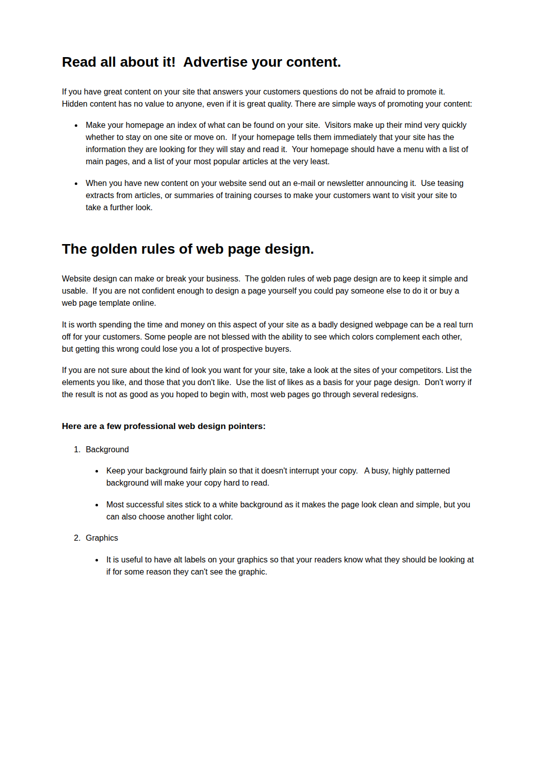Read all about it! Advertise your content.
If you have great content on your site that answers your customers questions do not be afraid to promote it. Hidden content has no value to anyone, even if it is great quality. There are simple ways of promoting your content:
Make your homepage an index of what can be found on your site. Visitors make up their mind very quickly whether to stay on one site or move on. If your homepage tells them immediately that your site has the information they are looking for they will stay and read it. Your homepage should have a menu with a list of main pages, and a list of your most popular articles at the very least.
When you have new content on your website send out an e-mail or newsletter announcing it. Use teasing extracts from articles, or summaries of training courses to make your customers want to visit your site to take a further look.
The golden rules of web page design.
Website design can make or break your business. The golden rules of web page design are to keep it simple and usable. If you are not confident enough to design a page yourself you could pay someone else to do it or buy a web page template online.
It is worth spending the time and money on this aspect of your site as a badly designed webpage can be a real turn off for your customers. Some people are not blessed with the ability to see which colors complement each other, but getting this wrong could lose you a lot of prospective buyers.
If you are not sure about the kind of look you want for your site, take a look at the sites of your competitors. List the elements you like, and those that you don't like. Use the list of likes as a basis for your page design. Don't worry if the result is not as good as you hoped to begin with, most web pages go through several redesigns.
Here are a few professional web design pointers:
Background
Keep your background fairly plain so that it doesn't interrupt your copy. A busy, highly patterned background will make your copy hard to read.
Most successful sites stick to a white background as it makes the page look clean and simple, but you can also choose another light color.
Graphics
It is useful to have alt labels on your graphics so that your readers know what they should be looking at if for some reason they can't see the graphic.